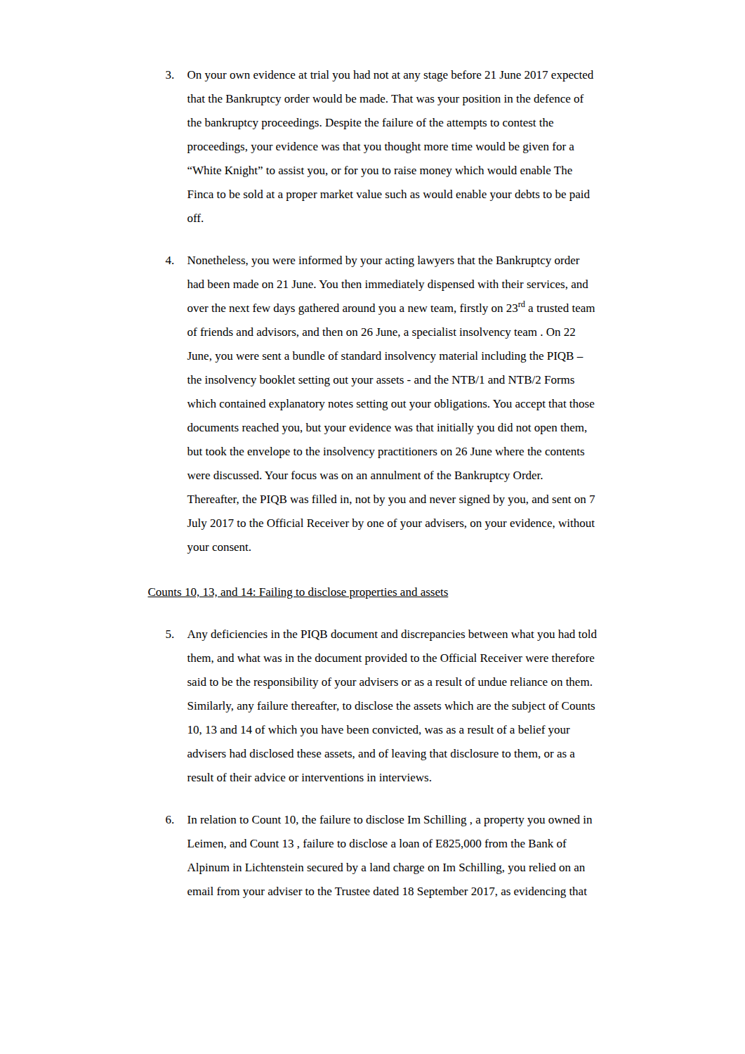On your own evidence at trial you had not at any stage before 21 June 2017 expected that the Bankruptcy order would be made. That was your position in the defence of the bankruptcy proceedings. Despite the failure of the attempts to contest the proceedings, your evidence was that you thought more time would be given for a “White Knight” to assist you, or for you to raise money which would enable The Finca to be sold at a proper market value such as would enable your debts to be paid off.
Nonetheless, you were informed by your acting lawyers that the Bankruptcy order had been made on 21 June. You then immediately dispensed with their services, and over the next few days gathered around you a new team, firstly on 23rd a trusted team of friends and advisors, and then on 26 June, a specialist insolvency team . On 22 June, you were sent a bundle of standard insolvency material including the PIQB – the insolvency booklet setting out your assets - and the NTB/1 and NTB/2 Forms which contained explanatory notes setting out your obligations. You accept that those documents reached you, but your evidence was that initially you did not open them, but took the envelope to the insolvency practitioners on 26 June where the contents were discussed. Your focus was on an annulment of the Bankruptcy Order. Thereafter, the PIQB was filled in, not by you and never signed by you, and sent on 7 July 2017 to the Official Receiver by one of your advisers, on your evidence, without your consent.
Counts 10, 13, and 14: Failing to disclose properties and assets
Any deficiencies in the PIQB document and discrepancies between what you had told them, and what was in the document provided to the Official Receiver were therefore said to be the responsibility of your advisers or as a result of undue reliance on them. Similarly, any failure thereafter, to disclose the assets which are the subject of Counts 10, 13 and 14 of which you have been convicted, was as a result of a belief your advisers had disclosed these assets, and of leaving that disclosure to them, or as a result of their advice or interventions in interviews.
In relation to Count 10, the failure to disclose Im Schilling , a property you owned in Leimen, and Count 13 , failure to disclose a loan of E825,000 from the Bank of Alpinum in Lichtenstein secured by a land charge on Im Schilling, you relied on an email from your adviser to the Trustee dated 18 September 2017, as evidencing that